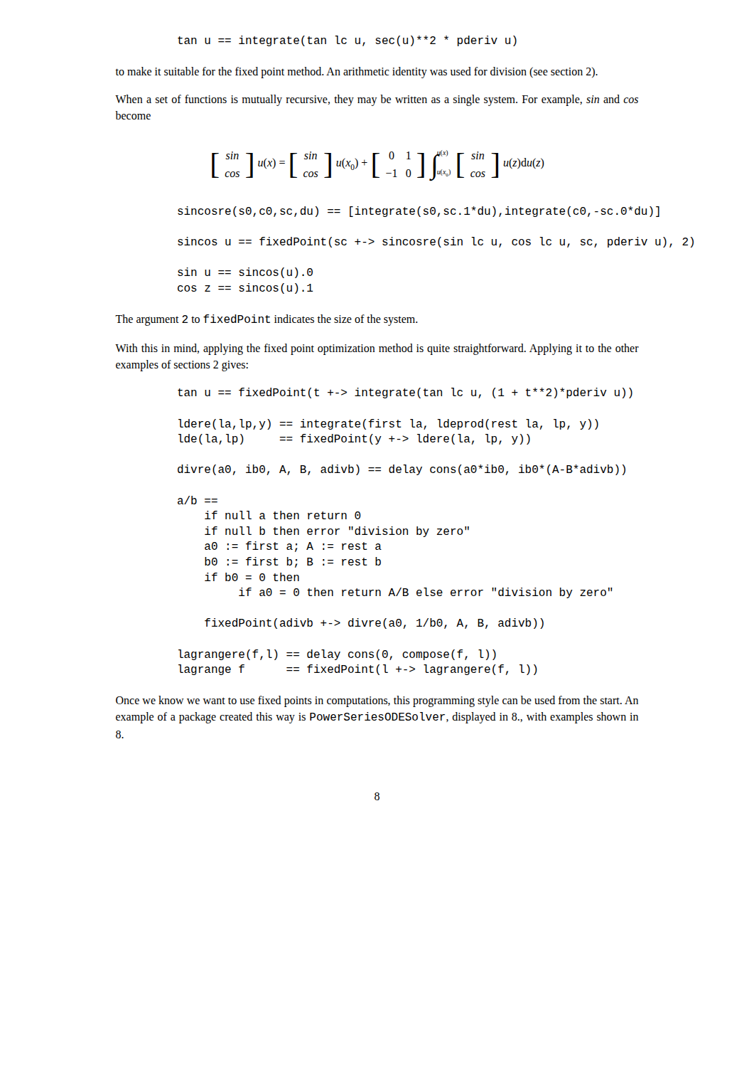tan u == integrate(tan lc u, sec(u)**2 * pderiv u)
to make it suitable for the fixed point method. An arithmetic identity was used for division (see section 2).
When a set of functions is mutually recursive, they may be written as a single system. For example, sin and cos become
[
| sin |
| cos |
] u(x) = [
| sin |
| cos |
] u(x0) + [
| 0 | 1 |
| −1 | 0 |
] ∫u(x) u(x0) [
| sin |
| cos |
] u(z)du(z)
    sincosre(s0,c0,sc,du) == [integrate(s0,sc.1*du),integrate(c0,-sc.0*du)]

    sincos u == fixedPoint(sc +-> sincosre(sin lc u, cos lc u, sc, pderiv u), 2)

    sin u == sincos(u).0
    cos z == sincos(u).1
The argument 2 to fixedPoint indicates the size of the system.
With this in mind, applying the fixed point optimization method is quite straightforward. Applying it to the other examples of sections 2 gives:
    tan u == fixedPoint(t +-> integrate(tan lc u, (1 + t**2)*pderiv u))

    ldere(la,lp,y) == integrate(first la, ldeprod(rest la, lp, y))
    lde(la,lp)     == fixedPoint(y +-> ldere(la, lp, y))

    divre(a0, ib0, A, B, adivb) == delay cons(a0*ib0, ib0*(A-B*adivb))

    a/b ==
        if null a then return 0
        if null b then error "division by zero"
        a0 := first a; A := rest a
        b0 := first b; B := rest b
        if b0 = 0 then
             if a0 = 0 then return A/B else error "division by zero"

        fixedPoint(adivb +-> divre(a0, 1/b0, A, B, adivb))

    lagrangere(f,l) == delay cons(0, compose(f, l))
    lagrange f      == fixedPoint(l +-> lagrangere(f, l))
Once we know we want to use fixed points in computations, this programming style can be used from the start. An example of a package created this way is PowerSeriesODESolver, displayed in 8., with examples shown in 8.
8